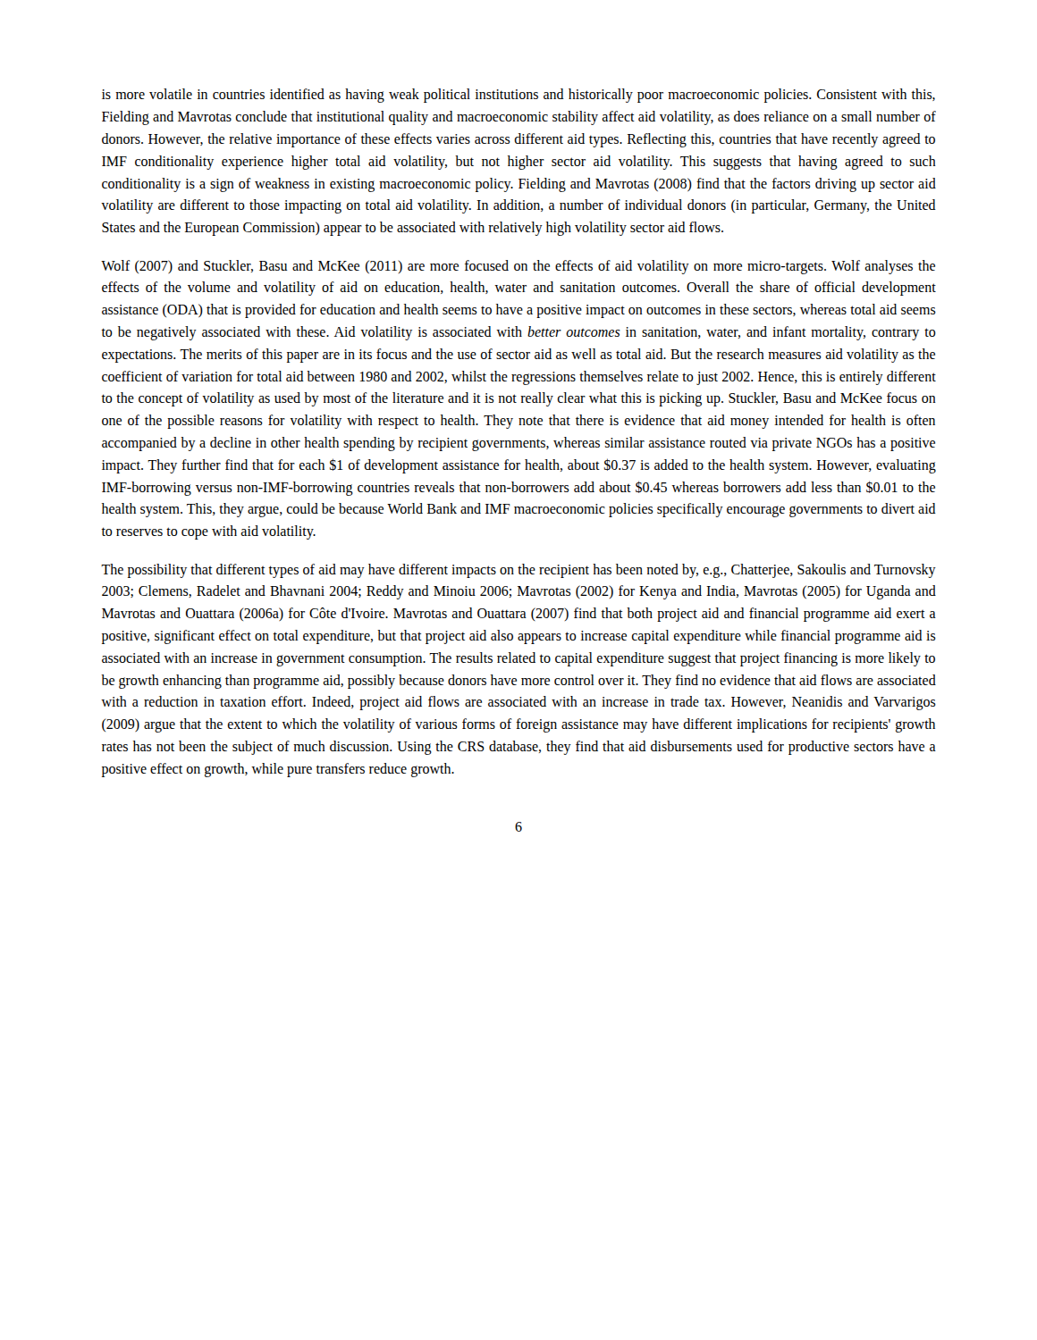is more volatile in countries identified as having weak political institutions and historically poor macroeconomic policies. Consistent with this, Fielding and Mavrotas conclude that institutional quality and macroeconomic stability affect aid volatility, as does reliance on a small number of donors. However, the relative importance of these effects varies across different aid types. Reflecting this, countries that have recently agreed to IMF conditionality experience higher total aid volatility, but not higher sector aid volatility. This suggests that having agreed to such conditionality is a sign of weakness in existing macroeconomic policy. Fielding and Mavrotas (2008) find that the factors driving up sector aid volatility are different to those impacting on total aid volatility. In addition, a number of individual donors (in particular, Germany, the United States and the European Commission) appear to be associated with relatively high volatility sector aid flows.
Wolf (2007) and Stuckler, Basu and McKee (2011) are more focused on the effects of aid volatility on more micro-targets. Wolf analyses the effects of the volume and volatility of aid on education, health, water and sanitation outcomes. Overall the share of official development assistance (ODA) that is provided for education and health seems to have a positive impact on outcomes in these sectors, whereas total aid seems to be negatively associated with these. Aid volatility is associated with better outcomes in sanitation, water, and infant mortality, contrary to expectations. The merits of this paper are in its focus and the use of sector aid as well as total aid. But the research measures aid volatility as the coefficient of variation for total aid between 1980 and 2002, whilst the regressions themselves relate to just 2002. Hence, this is entirely different to the concept of volatility as used by most of the literature and it is not really clear what this is picking up. Stuckler, Basu and McKee focus on one of the possible reasons for volatility with respect to health. They note that there is evidence that aid money intended for health is often accompanied by a decline in other health spending by recipient governments, whereas similar assistance routed via private NGOs has a positive impact. They further find that for each $1 of development assistance for health, about $0.37 is added to the health system. However, evaluating IMF-borrowing versus non-IMF-borrowing countries reveals that non-borrowers add about $0.45 whereas borrowers add less than $0.01 to the health system. This, they argue, could be because World Bank and IMF macroeconomic policies specifically encourage governments to divert aid to reserves to cope with aid volatility.
The possibility that different types of aid may have different impacts on the recipient has been noted by, e.g., Chatterjee, Sakoulis and Turnovsky 2003; Clemens, Radelet and Bhavnani 2004; Reddy and Minoiu 2006; Mavrotas (2002) for Kenya and India, Mavrotas (2005) for Uganda and Mavrotas and Ouattara (2006a) for Côte d'Ivoire. Mavrotas and Ouattara (2007) find that both project aid and financial programme aid exert a positive, significant effect on total expenditure, but that project aid also appears to increase capital expenditure while financial programme aid is associated with an increase in government consumption. The results related to capital expenditure suggest that project financing is more likely to be growth enhancing than programme aid, possibly because donors have more control over it. They find no evidence that aid flows are associated with a reduction in taxation effort. Indeed, project aid flows are associated with an increase in trade tax. However, Neanidis and Varvarigos (2009) argue that the extent to which the volatility of various forms of foreign assistance may have different implications for recipients' growth rates has not been the subject of much discussion. Using the CRS database, they find that aid disbursements used for productive sectors have a positive effect on growth, while pure transfers reduce growth.
6